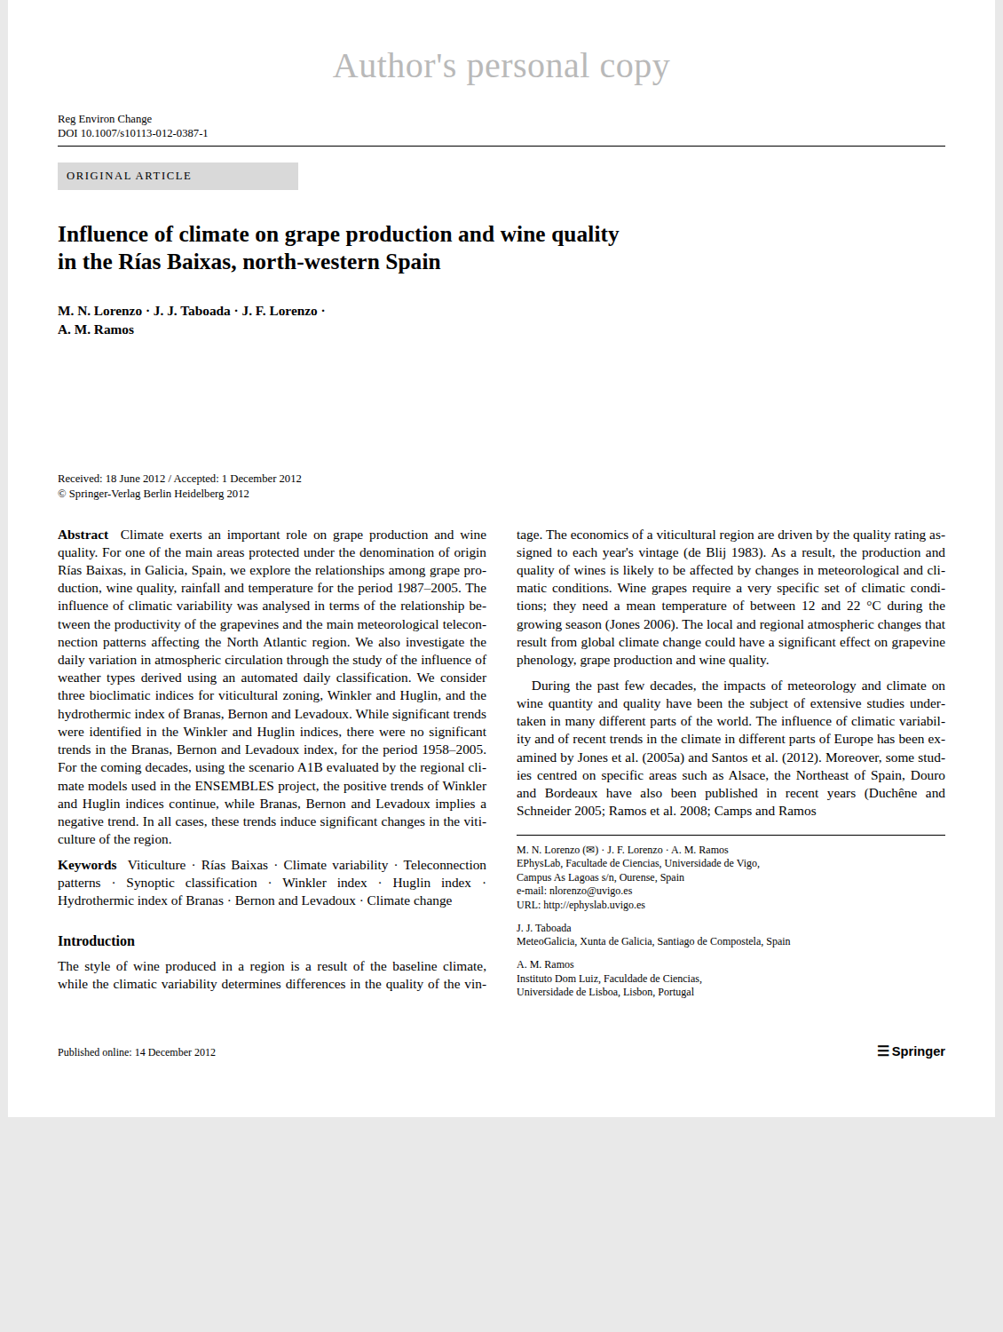Author's personal copy
Reg Environ Change DOI 10.1007/s10113-012-0387-1
ORIGINAL ARTICLE
Influence of climate on grape production and wine quality
in the Rías Baixas, north-western Spain
M. N. Lorenzo · J. J. Taboada · J. F. Lorenzo ·
A. M. Ramos
Received: 18 June 2012 / Accepted: 1 December 2012
© Springer-Verlag Berlin Heidelberg 2012
Abstract Climate exerts an important role on grape production and wine quality. For one of the main areas protected under the denomination of origin Rías Baixas, in Galicia, Spain, we explore the relationships among grape production, wine quality, rainfall and temperature for the period 1987–2005. The influence of climatic variability was analysed in terms of the relationship between the productivity of the grapevines and the main meteorological teleconnection patterns affecting the North Atlantic region. We also investigate the daily variation in atmospheric circulation through the study of the influence of weather types derived using an automated daily classification. We consider three bioclimatic indices for viticultural zoning, Winkler and Huglin, and the hydrothermic index of Branas, Bernon and Levadoux. While significant trends were identified in the Winkler and Huglin indices, there were no significant trends in the Branas, Bernon and Levadoux index, for the period 1958–2005. For the coming decades, using the scenario A1B evaluated by the regional climate models used in the ENSEMBLES project, the positive trends of Winkler and Huglin indices continue, while Branas, Bernon and Levadoux implies a negative trend. In all cases, these trends induce significant changes in the viticulture of the region.
Keywords Viticulture · Rías Baixas · Climate variability · Teleconnection patterns · Synoptic classification · Winkler index · Huglin index · Hydrothermic index of Branas · Bernon and Levadoux · Climate change
Introduction
The style of wine produced in a region is a result of the baseline climate, while the climatic variability determines differences in the quality of the vintage. The economics of a viticultural region are driven by the quality rating assigned to each year's vintage (de Blij 1983). As a result, the production and quality of wines is likely to be affected by changes in meteorological and climatic conditions. Wine grapes require a very specific set of climatic conditions; they need a mean temperature of between 12 and 22 °C during the growing season (Jones 2006). The local and regional atmospheric changes that result from global climate change could have a significant effect on grapevine phenology, grape production and wine quality.
During the past few decades, the impacts of meteorology and climate on wine quantity and quality have been the subject of extensive studies undertaken in many different parts of the world. The influence of climatic variability and of recent trends in the climate in different parts of Europe has been examined by Jones et al. (2005a) and Santos et al. (2012). Moreover, some studies centred on specific areas such as Alsace, the Northeast of Spain, Douro and Bordeaux have also been published in recent years (Duchêne and Schneider 2005; Ramos et al. 2008; Camps and Ramos
M. N. Lorenzo (✉) · J. F. Lorenzo · A. M. Ramos
EPhysLab, Facultade de Ciencias, Universidade de Vigo,
Campus As Lagoas s/n, Ourense, Spain
e-mail: nlorenzo@uvigo.es
URL: http://ephyslab.uvigo.es
J. J. Taboada
MeteoGalicia, Xunta de Galicia, Santiago de Compostela, Spain
A. M. Ramos
Instituto Dom Luiz, Faculdade de Ciencias,
Universidade de Lisboa, Lisbon, Portugal
Published online: 14 December 2012 ☰Springer